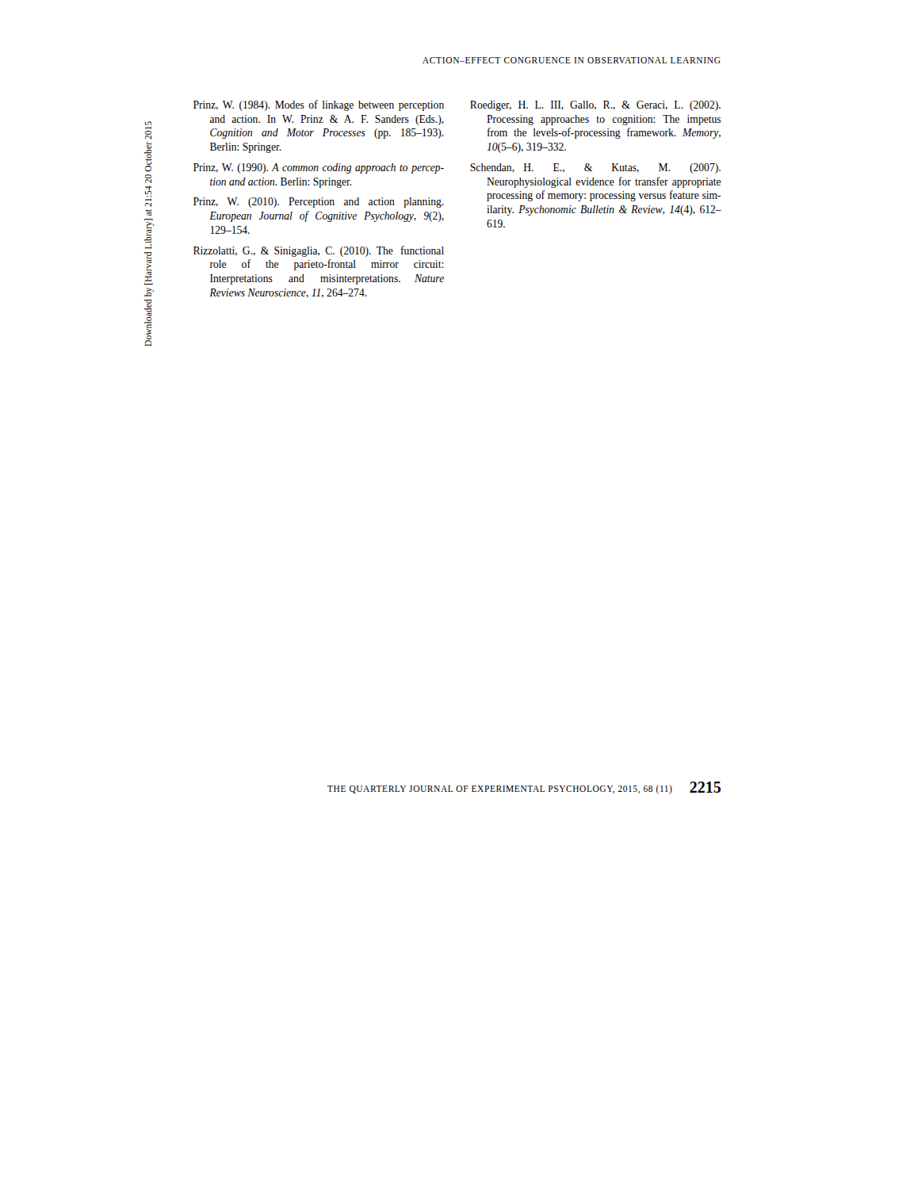Downloaded by [Harvard Library] at 21:54 20 October 2015
Action–Effect Congruence in Observational Learning
Prinz, W. (1984). Modes of linkage between perception and action. In W. Prinz & A. F. Sanders (Eds.), Cognition and Motor Processes (pp. 185–193). Berlin: Springer.
Prinz, W. (1990). A common coding approach to perception and action. Berlin: Springer.
Prinz, W. (2010). Perception and action planning. European Journal of Cognitive Psychology, 9(2), 129–154.
Rizzolatti, G., & Sinigaglia, C. (2010). The functional role of the parieto-frontal mirror circuit: Interpretations and misinterpretations. Nature Reviews Neuroscience, 11, 264–274.
Roediger, H. L. III, Gallo, R., & Geraci, L. (2002). Processing approaches to cognition: The impetus from the levels-of-processing framework. Memory, 10(5–6), 319–332.
Schendan, H. E., & Kutas, M. (2007). Neurophysiological evidence for transfer appropriate processing of memory: processing versus feature similarity. Psychonomic Bulletin & Review, 14(4), 612–619.
The Quarterly Journal of Experimental Psychology, 2015, 68 (11)2215